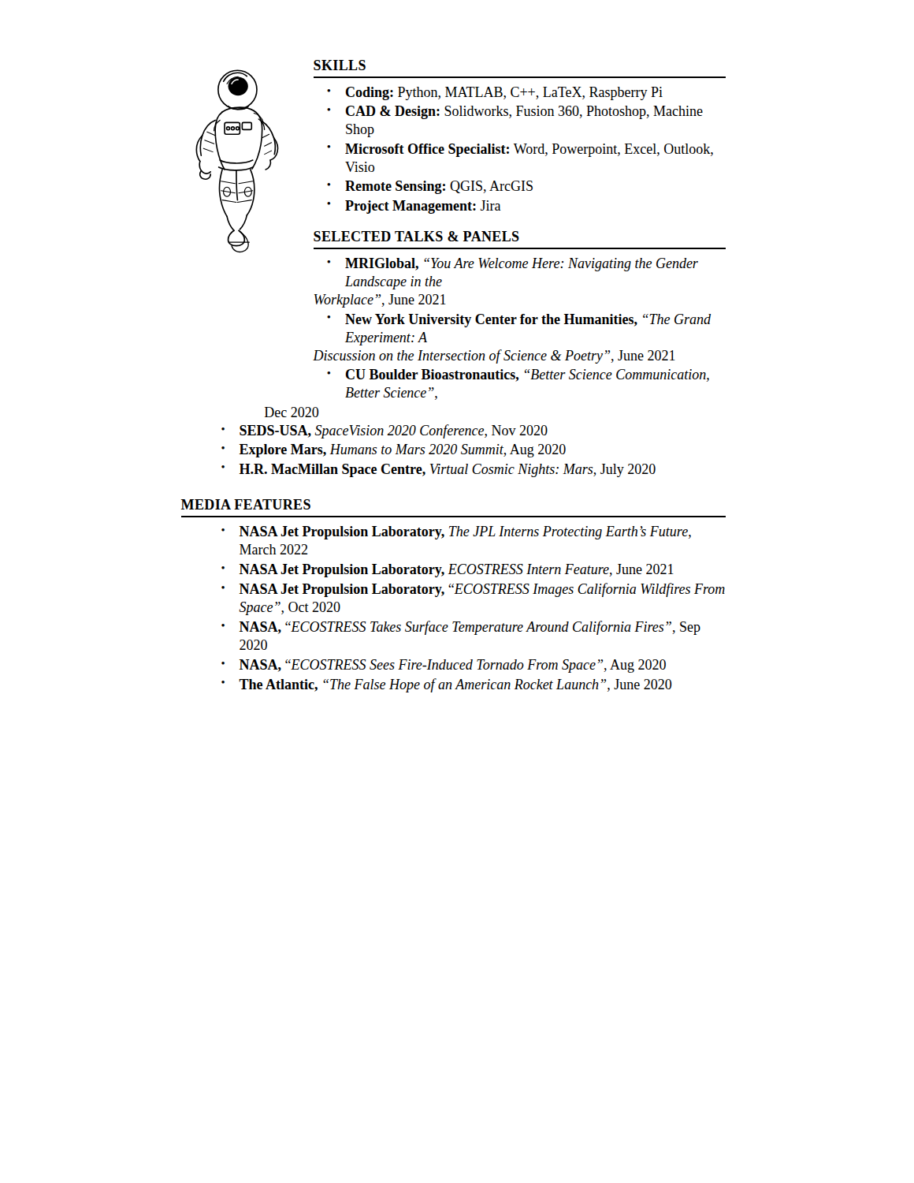Skills
Coding: Python, MATLAB, C++, LaTeX, Raspberry Pi
CAD & Design: Solidworks, Fusion 360, Photoshop, Machine Shop
Microsoft Office Specialist: Word, Powerpoint, Excel, Outlook, Visio
Remote Sensing: QGIS, ArcGIS
Project Management: Jira
Selected Talks & Panels
MRIGlobal, “You Are Welcome Here: Navigating the Gender Landscape in the Workplace”, June 2021
New York University Center for the Humanities, “The Grand Experiment: A Discussion on the Intersection of Science & Poetry”, June 2021
CU Boulder Bioastronautics, “Better Science Communication, Better Science”,
Dec 2020
SEDS-USA, SpaceVision 2020 Conference, Nov 2020
Explore Mars, Humans to Mars 2020 Summit, Aug 2020
H.R. MacMillan Space Centre, Virtual Cosmic Nights: Mars, July 2020
Media Features
NASA Jet Propulsion Laboratory, The JPL Interns Protecting Earth’s Future, March 2022
NASA Jet Propulsion Laboratory, ECOSTRESS Intern Feature, June 2021
NASA Jet Propulsion Laboratory, “ECOSTRESS Images California Wildfires From Space”, Oct 2020
NASA, “ECOSTRESS Takes Surface Temperature Around California Fires”, Sep 2020
NASA, “ECOSTRESS Sees Fire-Induced Tornado From Space”, Aug 2020
The Atlantic, “The False Hope of an American Rocket Launch”, June 2020